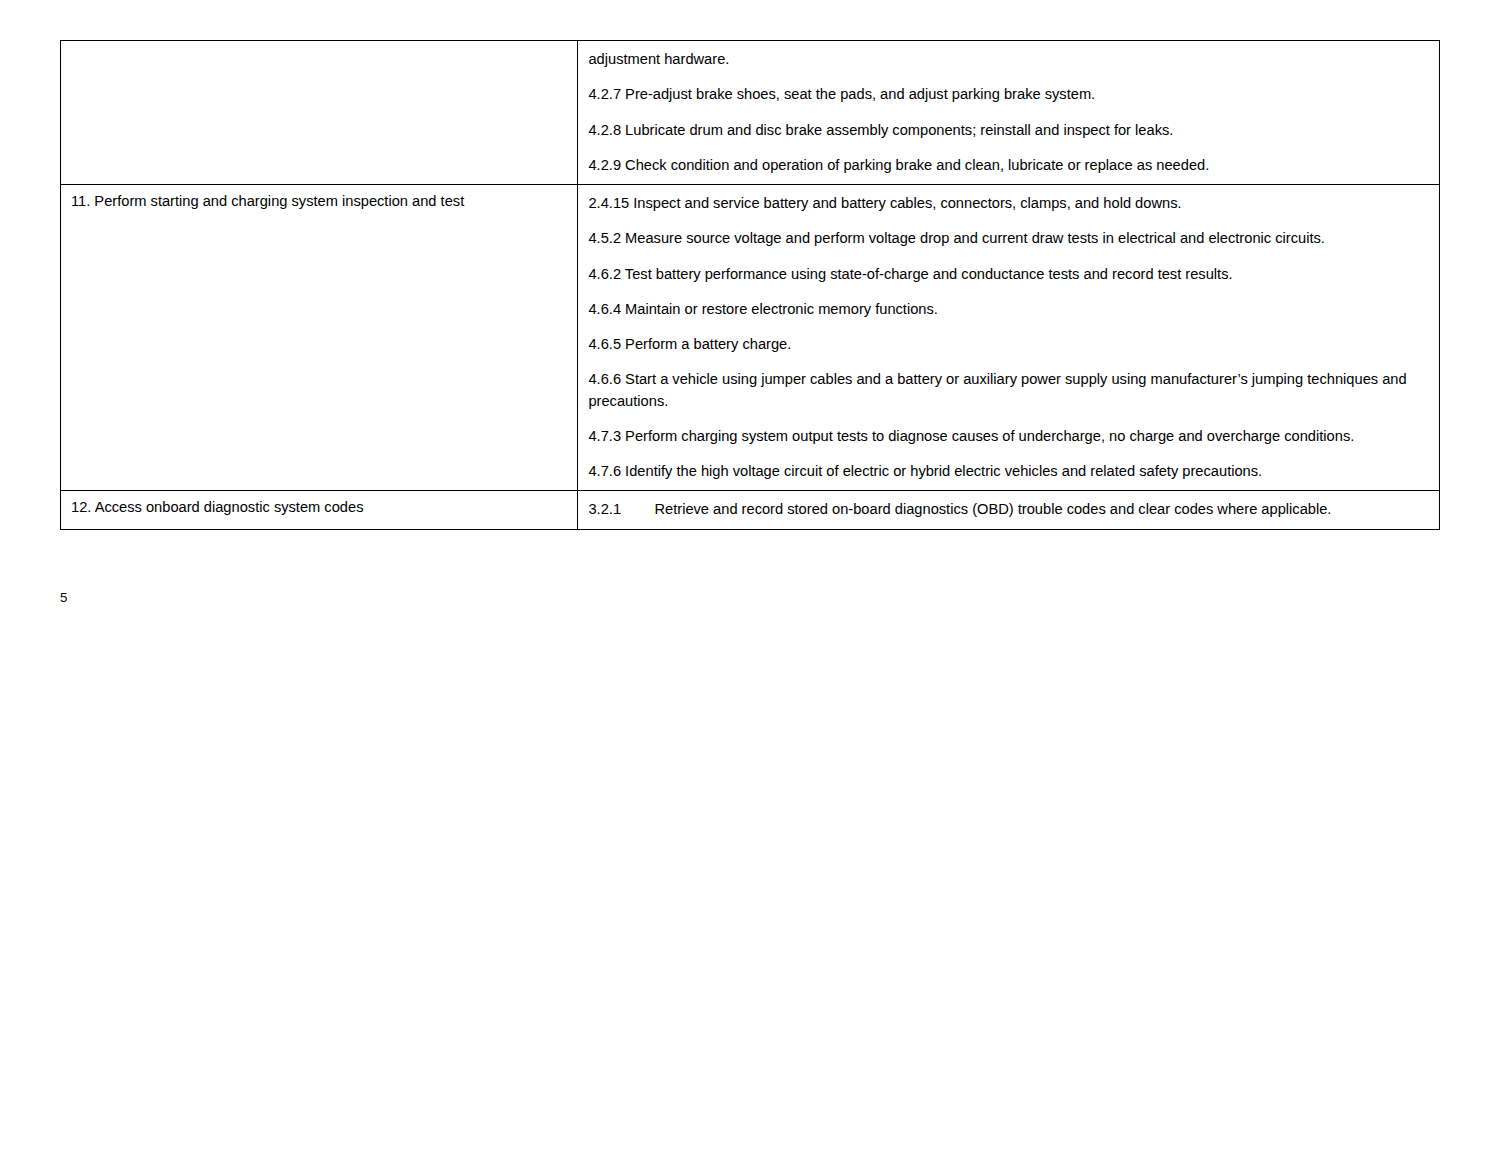| | adjustment hardware. 4.2.7 Pre-adjust brake shoes, seat the pads, and adjust parking brake system. 4.2.8 Lubricate drum and disc brake assembly components; reinstall and inspect for leaks. 4.2.9 Check condition and operation of parking brake and clean, lubricate or replace as needed. |
| 11. Perform starting and charging system inspection and test | 2.4.15 Inspect and service battery and battery cables, connectors, clamps, and hold downs. 4.5.2 Measure source voltage and perform voltage drop and current draw tests in electrical and electronic circuits. 4.6.2 Test battery performance using state-of-charge and conductance tests and record test results. 4.6.4 Maintain or restore electronic memory functions. 4.6.5 Perform a battery charge. 4.6.6 Start a vehicle using jumper cables and a battery or auxiliary power supply using manufacturer’s jumping techniques and precautions. 4.7.3 Perform charging system output tests to diagnose causes of undercharge, no charge and overcharge conditions. 4.7.6 Identify the high voltage circuit of electric or hybrid electric vehicles and related safety precautions. |
| 12. Access onboard diagnostic system codes | 3.2.1 Retrieve and record stored on-board diagnostics (OBD) trouble codes and clear codes where applicable. |
5